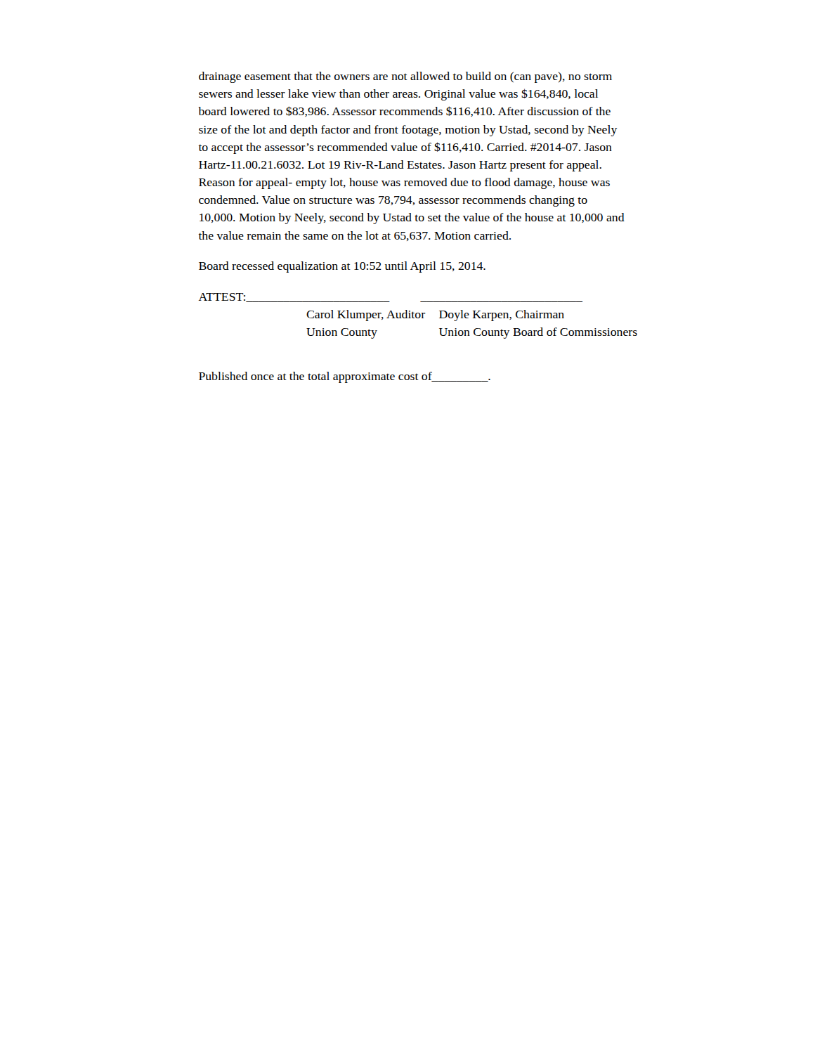drainage easement that the owners are not allowed to build on (can pave), no storm sewers and lesser lake view than other areas. Original value was $164,840, local board lowered to $83,986. Assessor recommends $116,410. After discussion of the size of the lot and depth factor and front footage, motion by Ustad, second by Neely to accept the assessor’s recommended value of $116,410. Carried. #2014-07. Jason Hartz-11.00.21.6032. Lot 19 Riv-R-Land Estates. Jason Hartz present for appeal. Reason for appeal- empty lot, house was removed due to flood damage, house was condemned. Value on structure was 78,794, assessor recommends changing to 10,000. Motion by Neely, second by Ustad to set the value of the house at 10,000 and the value remain the same on the lot at 65,637. Motion carried.
Board recessed equalization at 10:52 until April 15, 2014.
ATTEST:_______________________ __________________________
| Carol Klumper, Auditor | Doyle Karpen, Chairman |
| Union County | Union County Board of Commissioners |
Published once at the total approximate cost of_________.